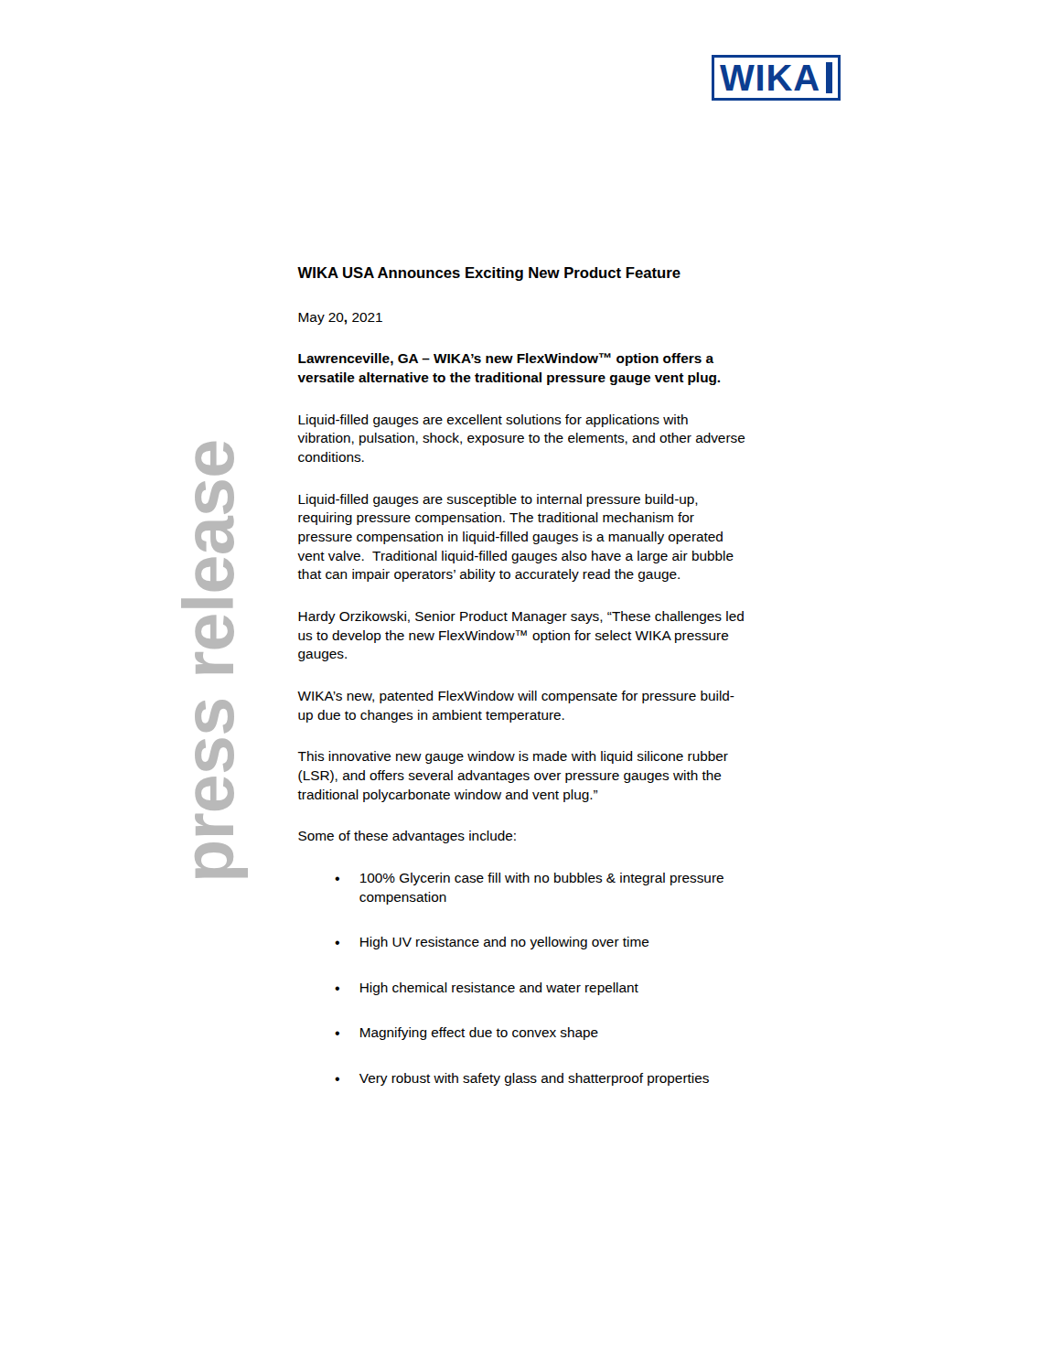WIKA
press release
WIKA USA Announces Exciting New Product Feature
May 20, 2021
Lawrenceville, GA – WIKA’s new FlexWindow™ option offers a versatile alternative to the traditional pressure gauge vent plug.
Liquid-filled gauges are excellent solutions for applications with vibration, pulsation, shock, exposure to the elements, and other adverse conditions.
Liquid-filled gauges are susceptible to internal pressure build-up, requiring pressure compensation. The traditional mechanism for pressure compensation in liquid-filled gauges is a manually operated vent valve. Traditional liquid-filled gauges also have a large air bubble that can impair operators’ ability to accurately read the gauge.
Hardy Orzikowski, Senior Product Manager says, “These challenges led us to develop the new FlexWindow™ option for select WIKA pressure gauges.
WIKA’s new, patented FlexWindow will compensate for pressure build-up due to changes in ambient temperature.
This innovative new gauge window is made with liquid silicone rubber (LSR), and offers several advantages over pressure gauges with the traditional polycarbonate window and vent plug.”
Some of these advantages include:
100% Glycerin case fill with no bubbles & integral pressure compensation
High UV resistance and no yellowing over time
High chemical resistance and water repellant
Magnifying effect due to convex shape
Very robust with safety glass and shatterproof properties